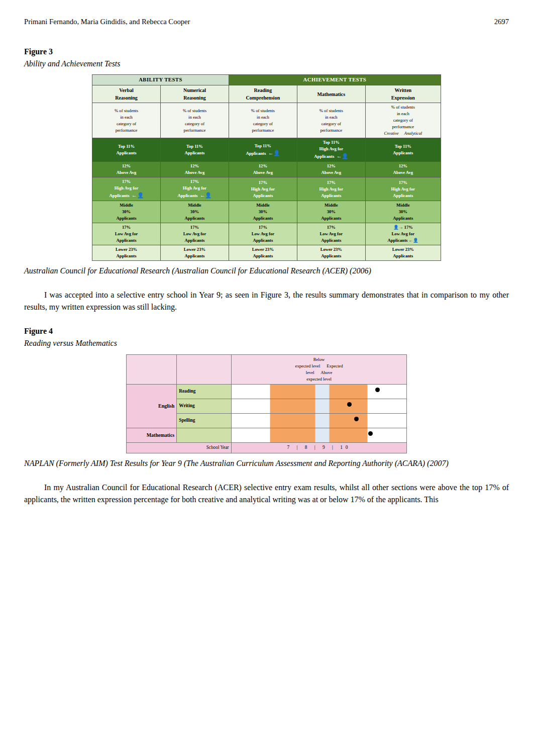Primani Fernando, Maria Gindidis, and Rebecca Cooper 2697
Figure 3
Ability and Achievement Tests
| ABILITY TESTS | ACHIEVEMENT TESTS |
| --- | --- |
| Verbal Reasoning | Numerical Reasoning | Reading Comprehension | Mathematics | Written Expression |
| % of students in each category of performance | % of students in each category of performance | % of students in each category of performance | % of students in each category of performance | % of students in each category of performance Creative Analytical |
| Top 11% Applicants | Top 11% Applicants | Top 11% Applicants ←👤 | Top 11% High Avg for Applicants ←👤 | Top 11% Applicants |
| 12% Above Avg | 12% Above Avg | 12% Above Avg | 12% Above Avg | 12% Above Avg |
| 17% High Avg for Applicants ←👤 | 17% High Avg for Applicants ←👤 | 17% High Avg for Applicants | 17% High Avg for Applicants | 17% High Avg for Applicants |
| Middle 30% Applicants | Middle 30% Applicants | Middle 30% Applicants | Middle 30% Applicants | Middle 30% Applicants |
| 17% Low Avg for Applicants | 17% Low Avg for Applicants | 17% Low Avg for Applicants | 17% Low Avg for Applicants | 👤→ 17% Low Avg for Applicants ←👤 |
| Lower 23% Applicants | Lower 23% Applicants | Lower 23% Applicants | Lower 23% Applicants | Lower 23% Applicants |
Australian Council for Educational Research (Australian Council for Educational Research (ACER) (2006)
I was accepted into a selective entry school in Year 9; as seen in Figure 3, the results summary demonstrates that in comparison to my other results, my written expression was still lacking.
Figure 4
Reading versus Mathematics
| | | Below expected level Expected level Above expected level |
| English | Reading | |
| Writing | |
| Spelling | |
| Mathematics | | |
| School Year | 7 / 8 / 9 / 10 |
NAPLAN (Formerly AIM) Test Results for Year 9 (The Australian Curriculum Assessment and Reporting Authority (ACARA) (2007)
In my Australian Council for Educational Research (ACER) selective entry exam results, whilst all other sections were above the top 17% of applicants, the written expression percentage for both creative and analytical writing was at or below 17% of the applicants. This